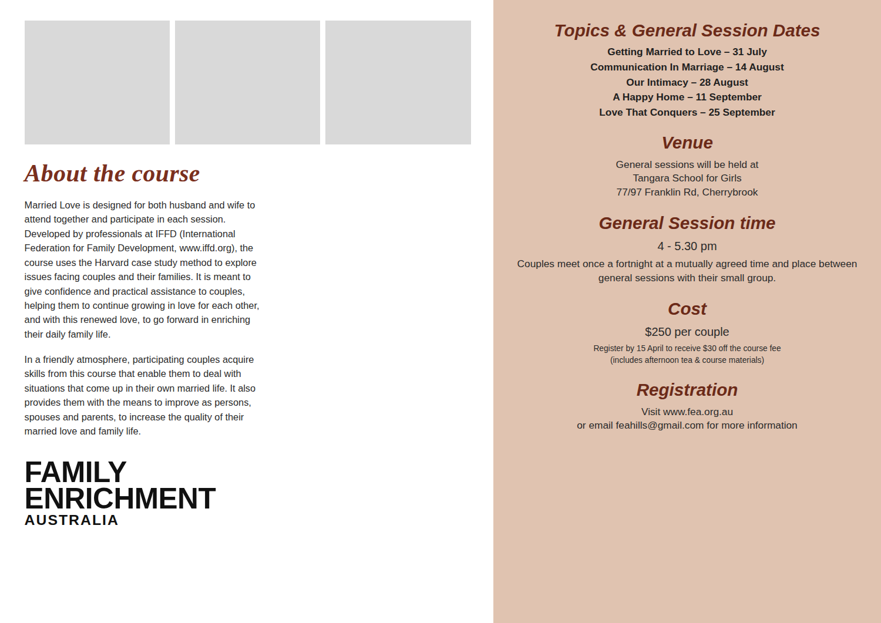About the course
Married Love is designed for both husband and wife to attend together and participate in each session. Developed by professionals at IFFD (International Federation for Family Development, www.iffd.org), the course uses the Harvard case study method to explore issues facing couples and their families. It is meant to give confidence and practical assistance to couples, helping them to continue growing in love for each other, and with this renewed love, to go forward in enriching their daily family life.
In a friendly atmosphere, participating couples acquire skills from this course that enable them to deal with situations that come up in their own married life. It also provides them with the means to improve as persons, spouses and parents, to increase the quality of their married love and family life.
FAMILY ENRICHMENT AUSTRALIA
Topics & General Session Dates
Getting Married to Love – 31 July
Communication In Marriage – 14 August
Our Intimacy – 28 August
A Happy Home – 11 September
Love That Conquers – 25 September
Venue
General sessions will be held at
Tangara School for Girls
77/97 Franklin Rd, Cherrybrook
General Session time
4 - 5.30 pm
Couples meet once a fortnight at a mutually agreed time and place between general sessions with their small group.
Cost
$250 per couple
Register by 15 April to receive $30 off the course fee
(includes afternoon tea & course materials)
Registration
Visit www.fea.org.au
or email feahills@gmail.com for more information